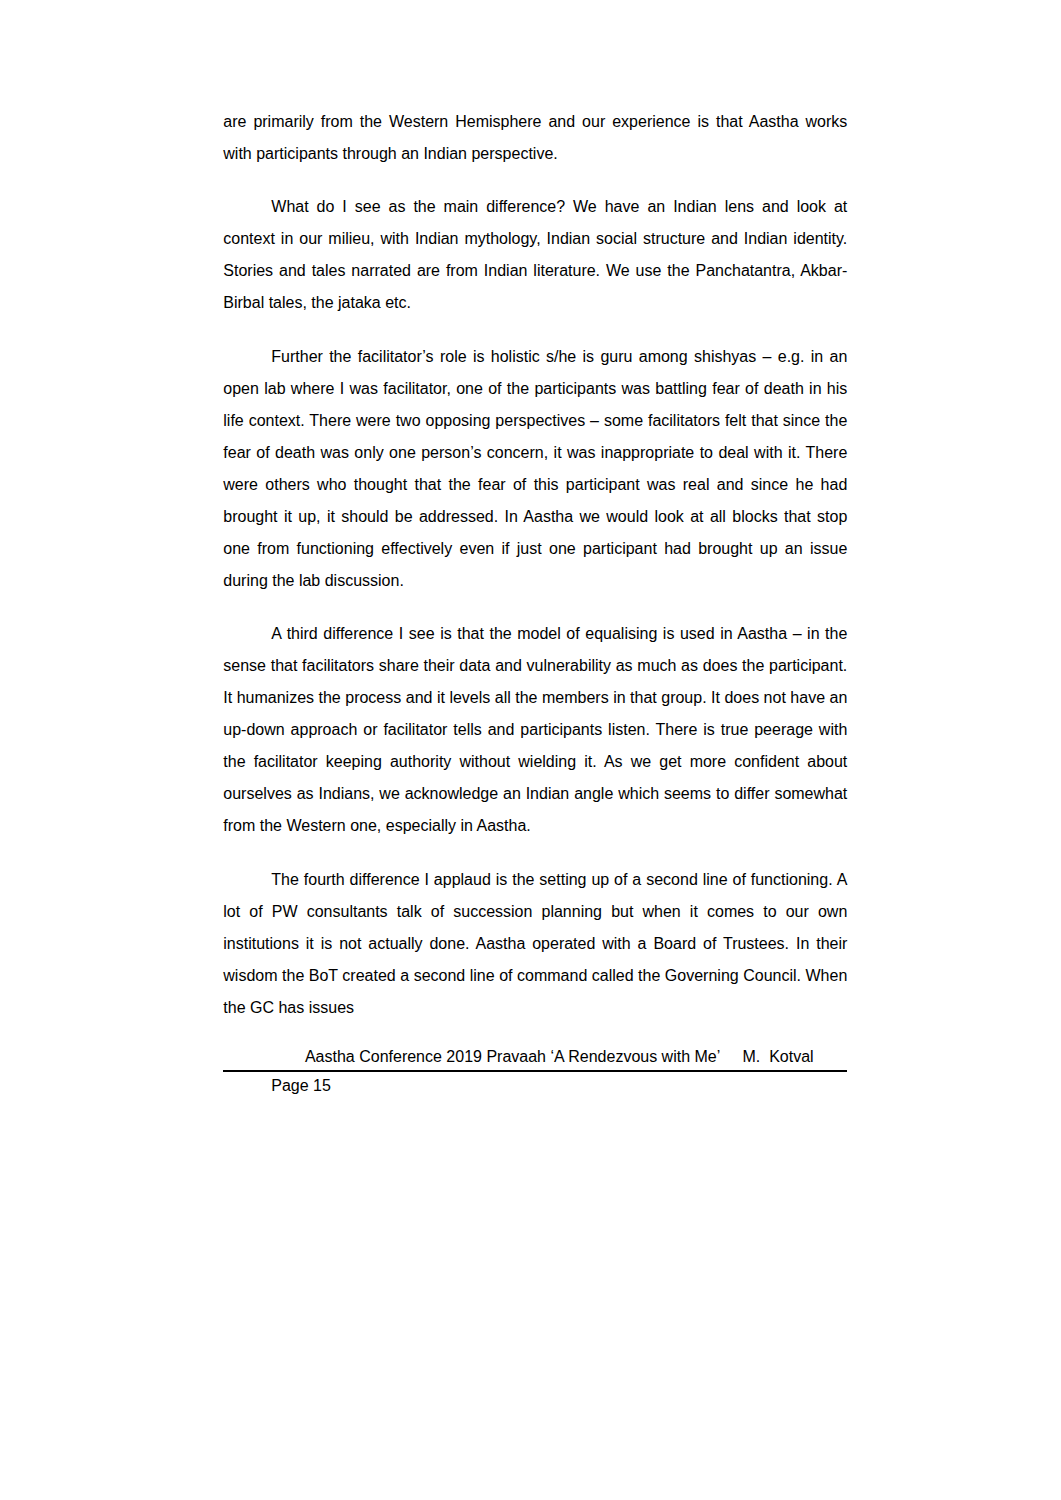are primarily from the Western Hemisphere and our experience is that Aastha works with participants through an Indian perspective.
What do I see as the main difference? We have an Indian lens and look at context in our milieu, with Indian mythology, Indian social structure and Indian identity. Stories and tales narrated are from Indian literature. We use the Panchatantra, Akbar-Birbal tales, the jataka etc.
Further the facilitator’s role is holistic s/he is guru among shishyas – e.g. in an open lab where I was facilitator, one of the participants was battling fear of death in his life context. There were two opposing perspectives – some facilitators felt that since the fear of death was only one person’s concern, it was inappropriate to deal with it. There were others who thought that the fear of this participant was real and since he had brought it up, it should be addressed. In Aastha we would look at all blocks that stop one from functioning effectively even if just one participant had brought up an issue during the lab discussion.
A third difference I see is that the model of equalising is used in Aastha – in the sense that facilitators share their data and vulnerability as much as does the participant. It humanizes the process and it levels all the members in that group. It does not have an up-down approach or facilitator tells and participants listen. There is true peerage with the facilitator keeping authority without wielding it. As we get more confident about ourselves as Indians, we acknowledge an Indian angle which seems to differ somewhat from the Western one, especially in Aastha.
The fourth difference I applaud is the setting up of a second line of functioning. A lot of PW consultants talk of succession planning but when it comes to our own institutions it is not actually done. Aastha operated with a Board of Trustees. In their wisdom the BoT created a second line of command called the Governing Council. When the GC has issues
Aastha Conference 2019 Pravaah ‘A Rendezvous with Me’ M. Kotval
Page 15